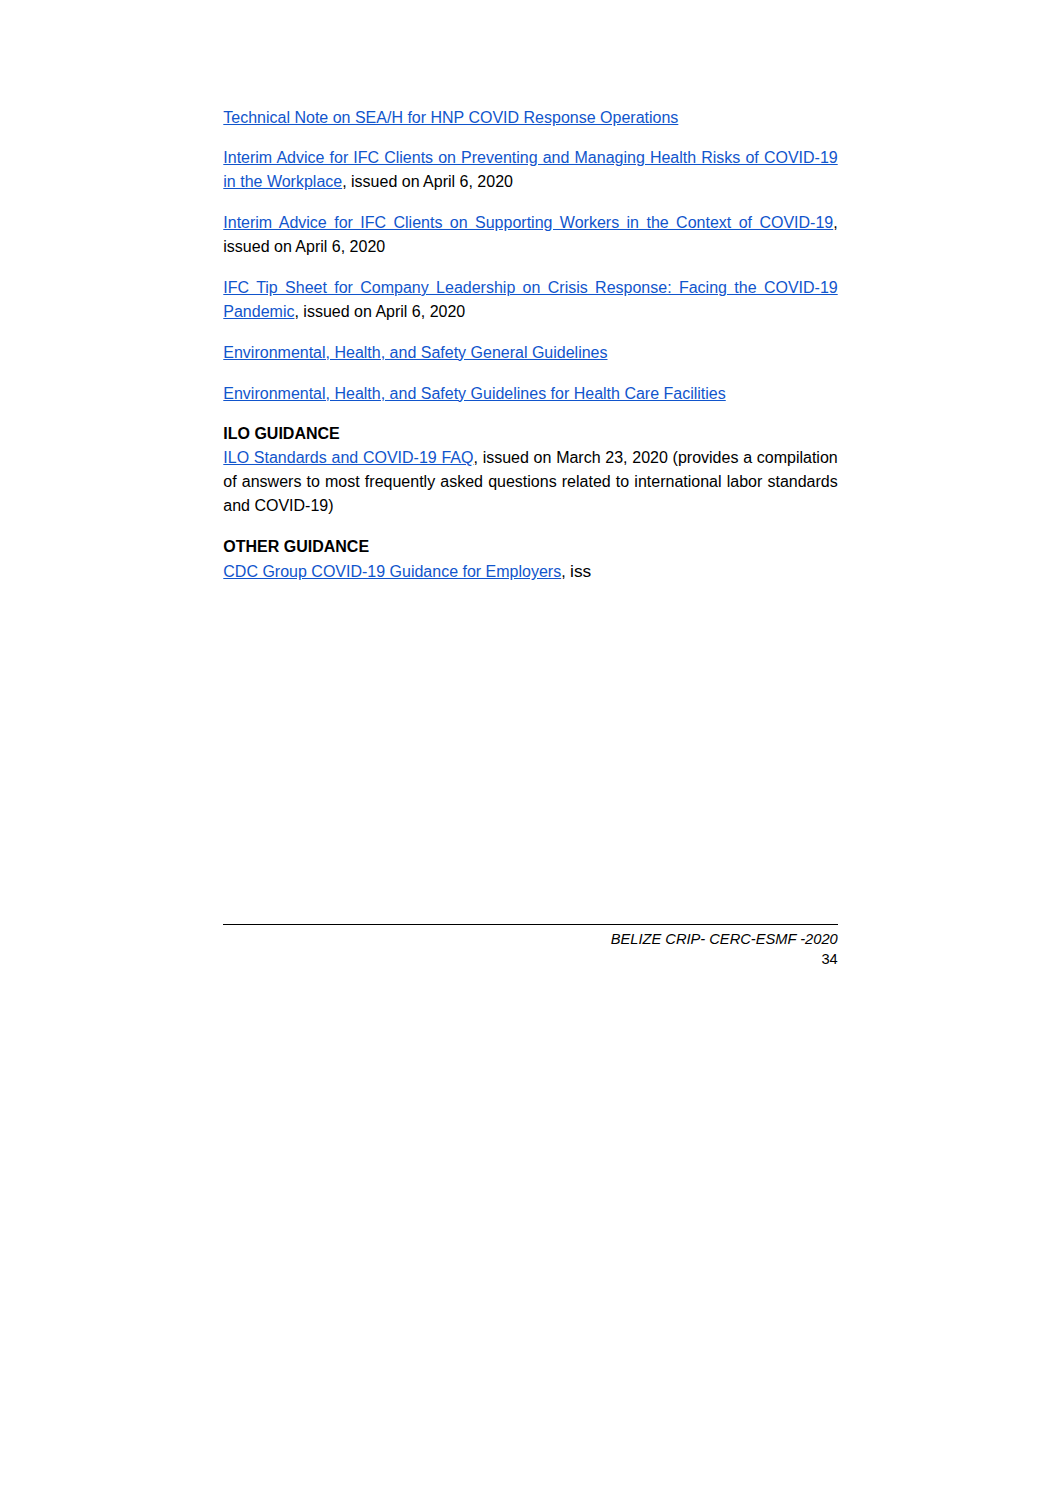Technical Note on SEA/H for HNP COVID Response Operations
Interim Advice for IFC Clients on Preventing and Managing Health Risks of COVID-19 in the Workplace, issued on April 6, 2020
Interim Advice for IFC Clients on Supporting Workers in the Context of COVID-19, issued on April 6, 2020
IFC Tip Sheet for Company Leadership on Crisis Response: Facing the COVID-19 Pandemic, issued on April 6, 2020
Environmental, Health, and Safety General Guidelines
Environmental, Health, and Safety Guidelines for Health Care Facilities
ILO GUIDANCE
ILO Standards and COVID-19 FAQ, issued on March 23, 2020 (provides a compilation of answers to most frequently asked questions related to international labor standards and COVID-19)
OTHER GUIDANCE
CDC Group COVID-19 Guidance for Employers, iss
BELIZE CRIP- CERC-ESMF -2020 34